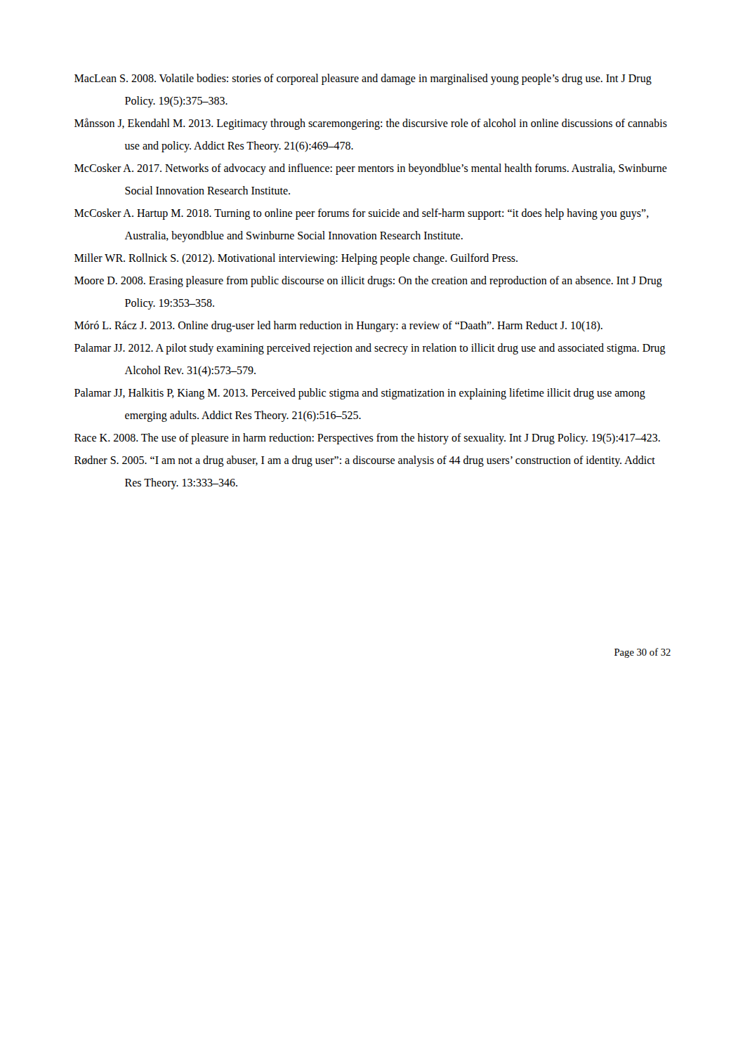MacLean S. 2008. Volatile bodies: stories of corporeal pleasure and damage in marginalised young people’s drug use. Int J Drug Policy. 19(5):375–383.
Månsson J, Ekendahl M. 2013. Legitimacy through scaremongering: the discursive role of alcohol in online discussions of cannabis use and policy. Addict Res Theory. 21(6):469–478.
McCosker A. 2017. Networks of advocacy and influence: peer mentors in beyondblue’s mental health forums. Australia, Swinburne Social Innovation Research Institute.
McCosker A. Hartup M. 2018. Turning to online peer forums for suicide and self-harm support: “it does help having you guys”, Australia, beyondblue and Swinburne Social Innovation Research Institute.
Miller WR. Rollnick S. (2012). Motivational interviewing: Helping people change. Guilford Press.
Moore D. 2008. Erasing pleasure from public discourse on illicit drugs: On the creation and reproduction of an absence. Int J Drug Policy. 19:353–358.
Móró L. Rácz J. 2013. Online drug-user led harm reduction in Hungary: a review of “Daath”. Harm Reduct J. 10(18).
Palamar JJ. 2012. A pilot study examining perceived rejection and secrecy in relation to illicit drug use and associated stigma. Drug Alcohol Rev. 31(4):573–579.
Palamar JJ, Halkitis P, Kiang M. 2013. Perceived public stigma and stigmatization in explaining lifetime illicit drug use among emerging adults. Addict Res Theory. 21(6):516–525.
Race K. 2008. The use of pleasure in harm reduction: Perspectives from the history of sexuality. Int J Drug Policy. 19(5):417–423.
Rødner S. 2005. “I am not a drug abuser, I am a drug user”: a discourse analysis of 44 drug users’ construction of identity. Addict Res Theory. 13:333–346.
Page 30 of 32